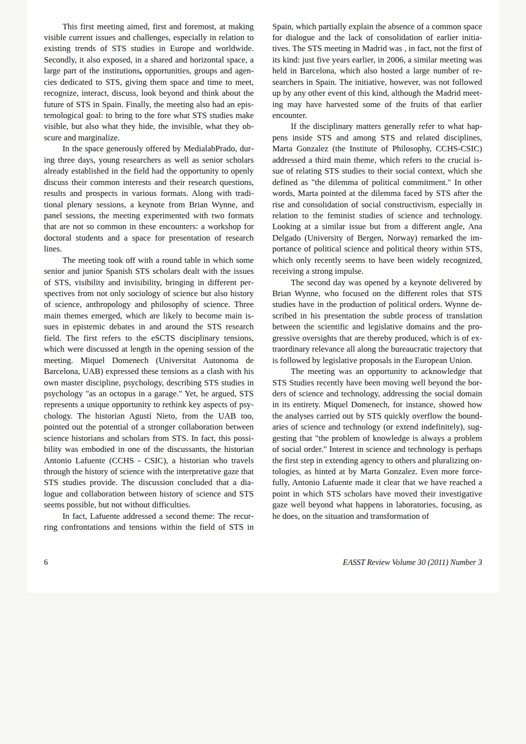This first meeting aimed, first and foremost, at making visible current issues and challenges, especially in relation to existing trends of STS studies in Europe and worldwide. Secondly, it also exposed, in a shared and horizontal space, a large part of the institutions, opportunities, groups and agencies dedicated to STS, giving them space and time to meet, recognize, interact, discuss, look beyond and think about the future of STS in Spain. Finally, the meeting also had an epistemological goal: to bring to the fore what STS studies make visible, but also what they hide, the invisible, what they obscure and marginalize.
In the space generously offered by MedialabPrado, during three days, young researchers as well as senior scholars already established in the field had the opportunity to openly discuss their common interests and their research questions, results and prospects in various formats. Along with traditional plenary sessions, a keynote from Brian Wynne, and panel sessions, the meeting experimented with two formats that are not so common in these encounters: a workshop for doctoral students and a space for presentation of research lines.
The meeting took off with a round table in which some senior and junior Spanish STS scholars dealt with the issues of STS, visibility and invisibility, bringing in different perspectives from not only sociology of science but also history of science, anthropology and philosophy of science. Three main themes emerged, which are likely to become main issues in epistemic debates in and around the STS research field. The first refers to the eSCTS disciplinary tensions, which were discussed at length in the opening session of the meeting. Miquel Domenech (Universitat Autonoma de Barcelona, UAB) expressed these tensions as a clash with his own master discipline, psychology, describing STS studies in psychology "as an octopus in a garage." Yet, he argued, STS represents a unique opportunity to rethink key aspects of psychology. The historian Agustí Nieto, from the UAB too, pointed out the potential of a stronger collaboration between science historians and scholars from STS. In fact, this possibility was embodied in one of the discussants, the historian Antonio Lafuente (CCHS - CSIC), a historian who travels through the history of science with the interpretative gaze that STS studies provide. The discussion concluded that a dialogue and collaboration between history of science and STS seems possible, but not without difficulties.
In fact, Lafuente addressed a second theme: The recurring confrontations and tensions within the field of STS in Spain, which partially explain the absence of a common space for dialogue and the lack of consolidation of earlier initiatives. The STS meeting in Madrid was , in fact, not the first of its kind: just five years earlier, in 2006, a similar meeting was held in Barcelona, which also hosted a large number of researchers in Spain. The initiative, however, was not followed up by any other event of this kind, although the Madrid meeting may have harvested some of the fruits of that earlier encounter.
If the disciplinary matters generally refer to what happens inside STS and among STS and related disciplines, Marta Gonzalez (the Institute of Philosophy, CCHS-CSIC) addressed a third main theme, which refers to the crucial issue of relating STS studies to their social context, which she defined as "the dilemma of political commitment." In other words, Marta pointed at the dilemma faced by STS after the rise and consolidation of social constructivism, especially in relation to the feminist studies of science and technology. Looking at a similar issue but from a different angle, Ana Delgado (University of Bergen, Norway) remarked the importance of political science and political theory within STS, which only recently seems to have been widely recognized, receiving a strong impulse.
The second day was opened by a keynote delivered by Brian Wynne, who focused on the different roles that STS studies have in the production of political orders. Wynne described in his presentation the subtle process of translation between the scientific and legislative domains and the progressive oversights that are thereby produced, which is of extraordinary relevance all along the bureaucratic trajectory that is followed by legislative proposals in the European Union.
The meeting was an opportunity to acknowledge that STS Studies recently have been moving well beyond the borders of science and technology, addressing the social domain in its entirety. Miquel Domenech, for instance, showed how the analyses carried out by STS quickly overflow the boundaries of science and technology (or extend indefinitely), suggesting that "the problem of knowledge is always a problem of social order." Interest in science and technology is perhaps the first step in extending agency to others and pluralizing ontologies, as hinted at by Marta Gonzalez. Even more forcefully, Antonio Lafuente made it clear that we have reached a point in which STS scholars have moved their investigative gaze well beyond what happens in laboratories, focusing, as he does, on the situation and transformation of
6 EASST Review Volume 30 (2011) Number 3